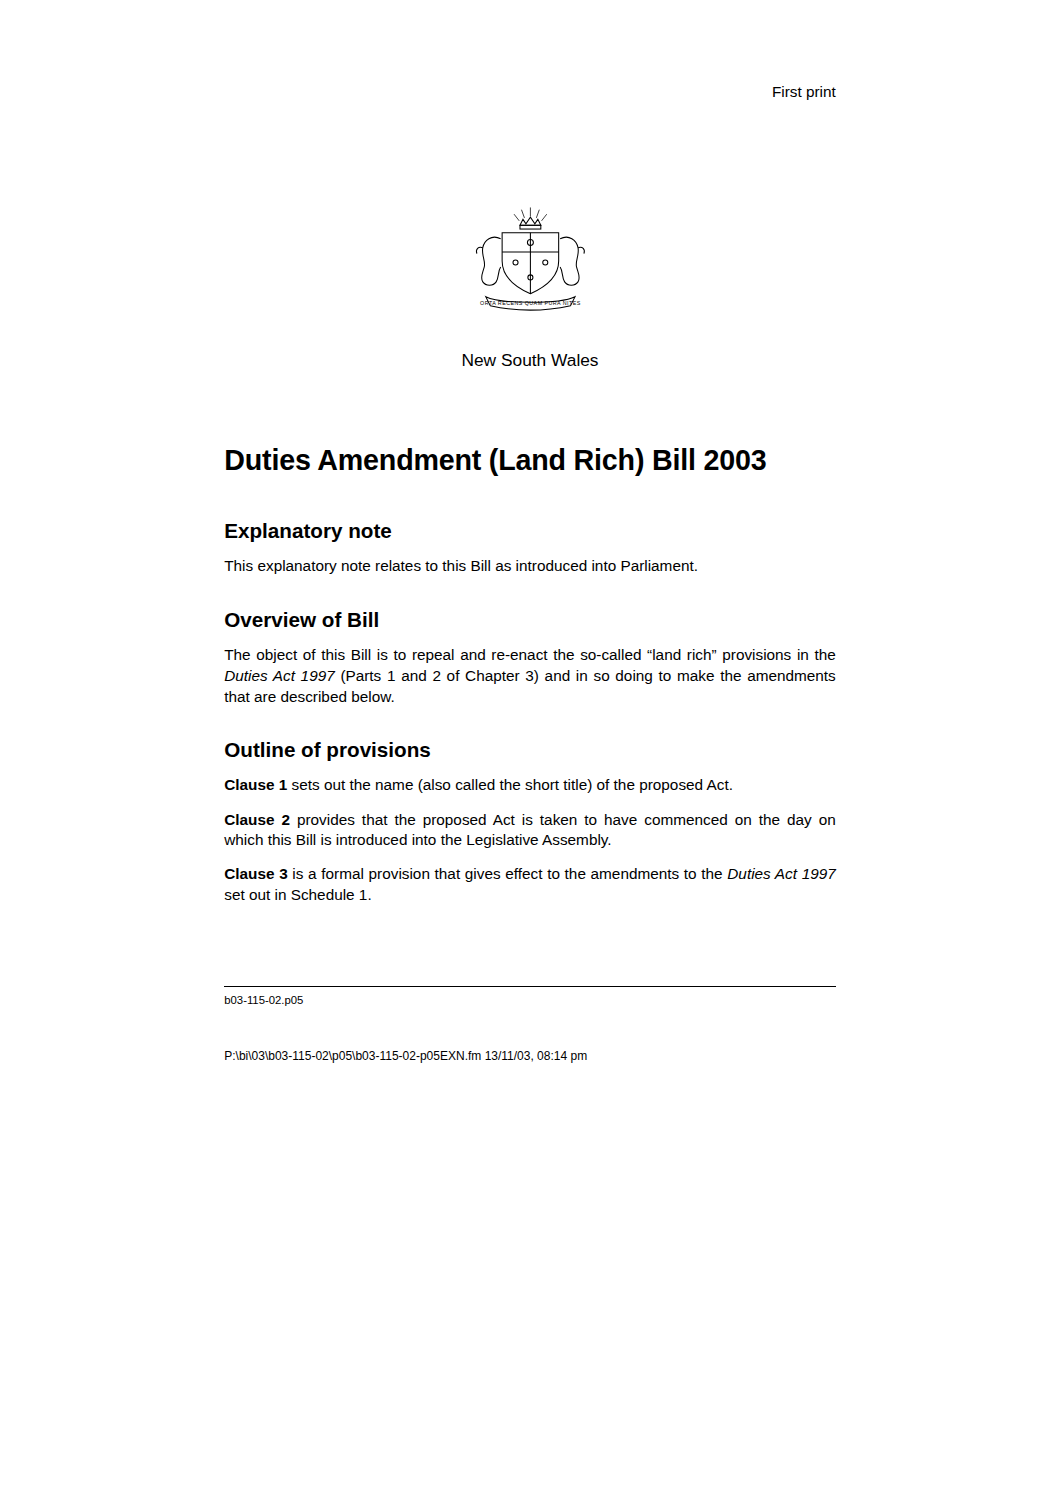First print
ORTA RECENS QUAM PURA NITES
New South Wales
Duties Amendment (Land Rich) Bill 2003
Explanatory note
This explanatory note relates to this Bill as introduced into Parliament.
Overview of Bill
The object of this Bill is to repeal and re-enact the so-called “land rich” provisions in the Duties Act 1997 (Parts 1 and 2 of Chapter 3) and in so doing to make the amendments that are described below.
Outline of provisions
Clause 1 sets out the name (also called the short title) of the proposed Act.
Clause 2 provides that the proposed Act is taken to have commenced on the day on which this Bill is introduced into the Legislative Assembly.
Clause 3 is a formal provision that gives effect to the amendments to the Duties Act 1997 set out in Schedule 1.
b03-115-02.p05
P:\bi\03\b03-115-02\p05\b03-115-02-p05EXN.fm 13/11/03, 08:14 pm